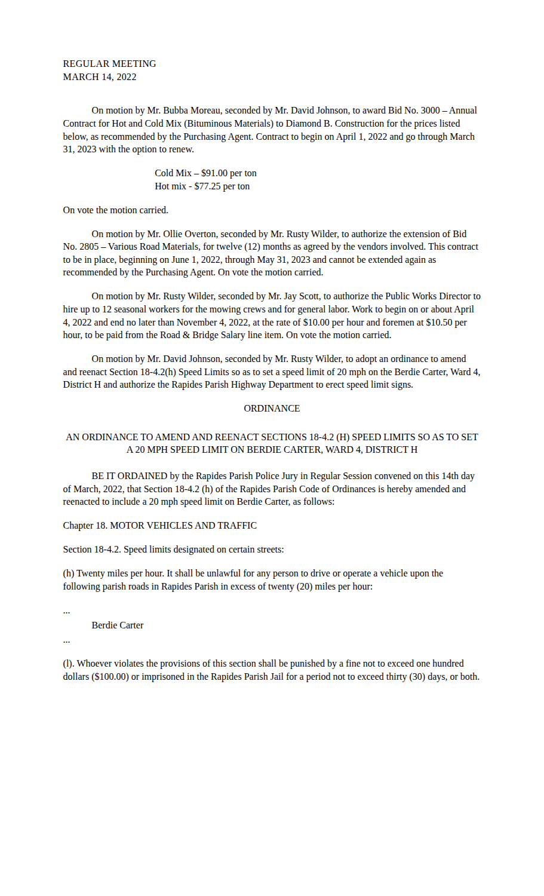Regular Meeting
March 14, 2022
On motion by Mr. Bubba Moreau, seconded by Mr. David Johnson, to award Bid No. 3000 – Annual Contract for Hot and Cold Mix (Bituminous Materials) to Diamond B. Construction for the prices listed below, as recommended by the Purchasing Agent. Contract to begin on April 1, 2022 and go through March 31, 2023 with the option to renew.
Cold Mix – $91.00 per ton
Hot mix - $77.25 per ton
On vote the motion carried.
On motion by Mr. Ollie Overton, seconded by Mr. Rusty Wilder, to authorize the extension of Bid No. 2805 – Various Road Materials, for twelve (12) months as agreed by the vendors involved. This contract to be in place, beginning on June 1, 2022, through May 31, 2023 and cannot be extended again as recommended by the Purchasing Agent. On vote the motion carried.
On motion by Mr. Rusty Wilder, seconded by Mr. Jay Scott, to authorize the Public Works Director to hire up to 12 seasonal workers for the mowing crews and for general labor. Work to begin on or about April 4, 2022 and end no later than November 4, 2022, at the rate of $10.00 per hour and foremen at $10.50 per hour, to be paid from the Road & Bridge Salary line item. On vote the motion carried.
On motion by Mr. David Johnson, seconded by Mr. Rusty Wilder, to adopt an ordinance to amend and reenact Section 18-4.2(h) Speed Limits so as to set a speed limit of 20 mph on the Berdie Carter, Ward 4, District H and authorize the Rapides Parish Highway Department to erect speed limit signs.
ORDINANCE
An Ordinance to Amend and Reenact Sections 18-4.2 (H) Speed Limits So As To Set A 20 MPH Speed Limit On Berdie Carter, Ward 4, District H
BE IT ORDAINED by the Rapides Parish Police Jury in Regular Session convened on this 14th day of March, 2022, that Section 18-4.2 (h) of the Rapides Parish Code of Ordinances is hereby amended and reenacted to include a 20 mph speed limit on Berdie Carter, as follows:
Chapter 18. MOTOR VEHICLES AND TRAFFIC
Section 18-4.2. Speed limits designated on certain streets:
(h) Twenty miles per hour. It shall be unlawful for any person to drive or operate a vehicle upon the following parish roads in Rapides Parish in excess of twenty (20) miles per hour:
...
Berdie Carter
...
(l). Whoever violates the provisions of this section shall be punished by a fine not to exceed one hundred dollars ($100.00) or imprisoned in the Rapides Parish Jail for a period not to exceed thirty (30) days, or both.